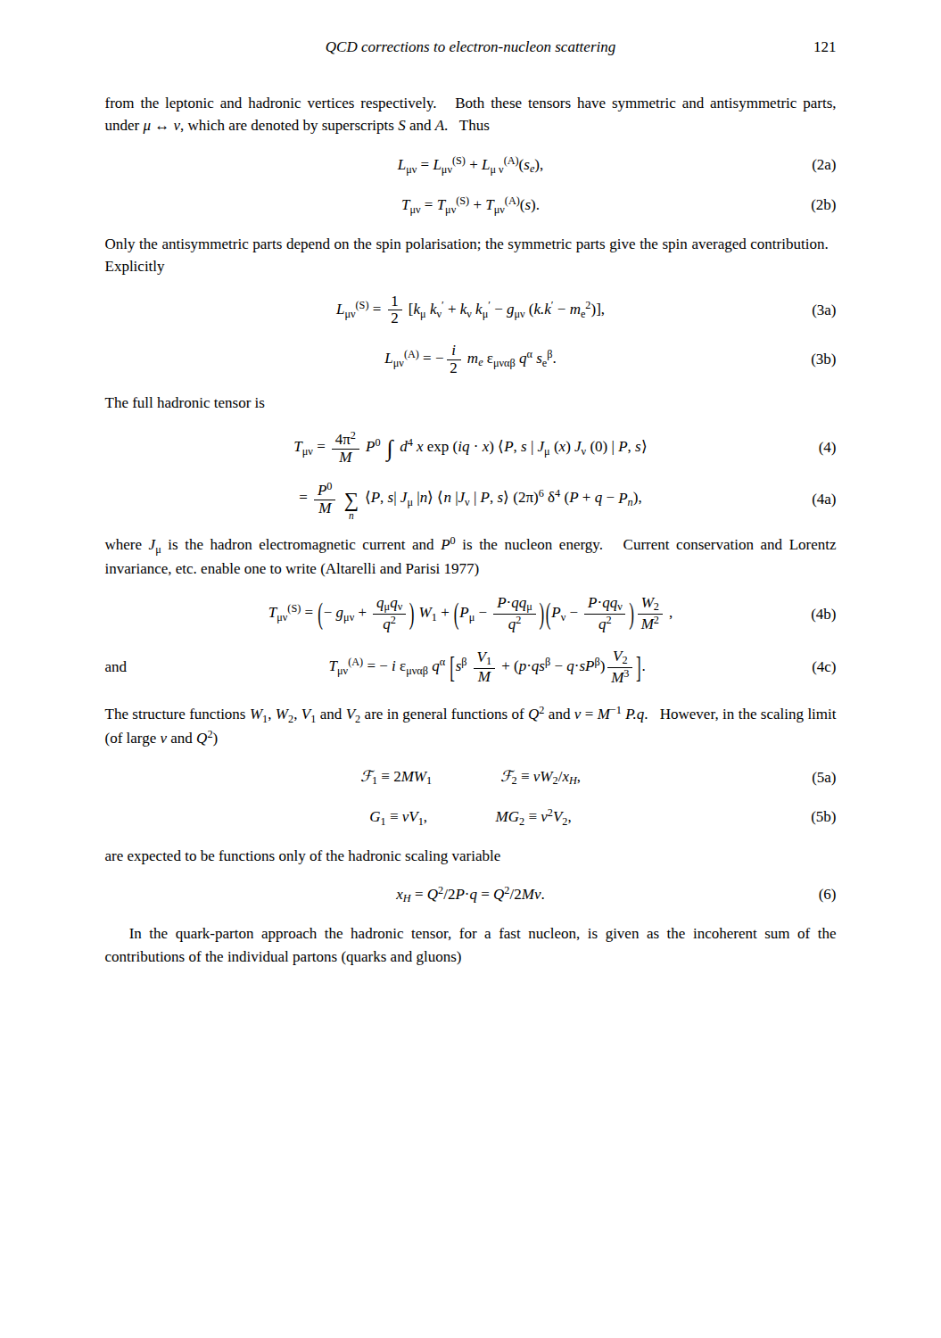QCD corrections to electron-nucleon scattering 121
from the leptonic and hadronic vertices respectively. Both these tensors have symmetric and antisymmetric parts, under μ ↔ ν, which are denoted by superscripts S and A. Thus
Lμν = Lμν(S) + Lμ ν(A)(se),
(2a)
Tμν = Tμν(S) + Tμν(A)(s).
(2b)
Only the antisymmetric parts depend on the spin polarisation; the symmetric parts give the spin averaged contribution. Explicitly
Lμν(S) = 12 [kμ kν′ + kν kμ′ − gμν (k.k′ − me2)],
(3a)
Lμν(A) = −i 2 me εμναβ qα seβ.
(3b)
The full hadronic tensor is
Tμν = 4π2 M P0 ∫ d4 x exp (iq · x) ⟨P, s | Jμ (x) Jν (0) | P, s⟩
(4)
= P0 M ∑n ⟨P, s| Jμ |n⟩ ⟨n |Jν | P, s⟩ (2π)6 δ4 (P + q − Pn),
(4a)
where Jμ is the hadron electromagnetic current and P0 is the nucleon energy. Current conservation and Lorentz invariance, etc. enable one to write (Altarelli and Parisi 1977)
Tμν(S) = (− gμν + qμqν q2) W1 + (Pμ − P·qqμ q2)(Pν − P·qqν q2) W2 M2 ,
(4b)
and
Tμν(A) = − i εμναβ qα [sβ V1 M + (p·qsβ − q·sPβ)V2 M3].
(4c)
The structure functions W1, W2, V1 and V2 are in general functions of Q2 and ν = M−1 P.q. However, in the scaling limit (of large ν and Q2)
ℱ1 ≡ 2MW1 ℱ2 ≡ νW2/xH,
(5a)
G1 ≡ νV1, MG2 ≡ ν2V2,
(5b)
are expected to be functions only of the hadronic scaling variable
xH = Q2/2P·q = Q2/2Mν.
(6)
In the quark-parton approach the hadronic tensor, for a fast nucleon, is given as the incoherent sum of the contributions of the individual partons (quarks and gluons)